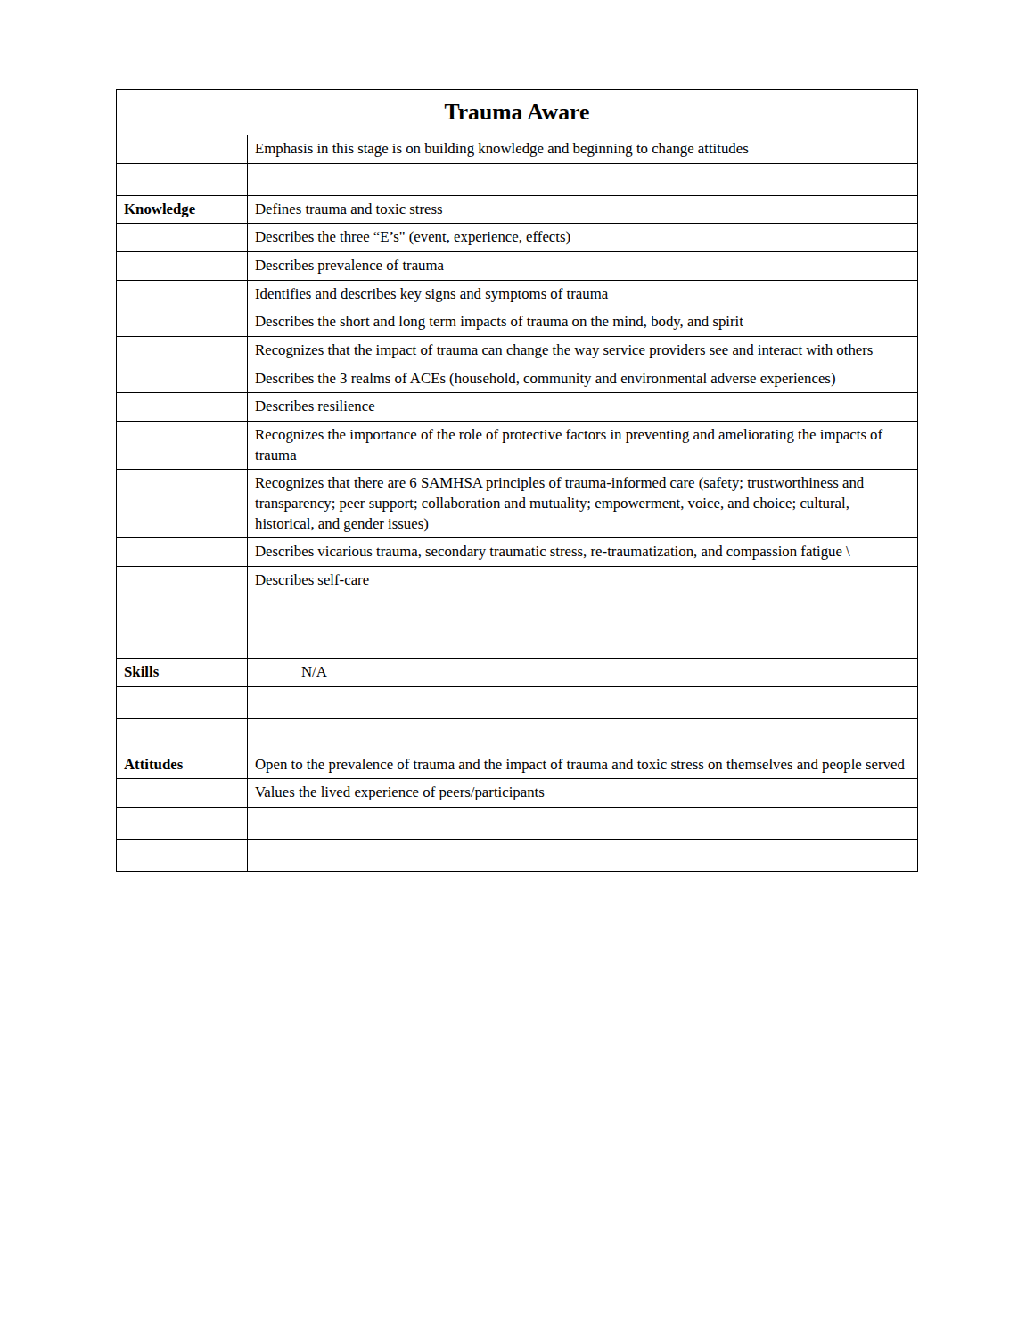Trauma Aware
| | Emphasis in this stage is on building knowledge and beginning to change attitudes |
| Knowledge | Defines trauma and toxic stress |
| | Describes the three “E’s" (event, experience, effects) |
| | Describes prevalence of trauma |
| | Identifies and describes key signs and symptoms of trauma |
| | Describes the short and long term impacts of trauma on the mind, body, and spirit |
| | Recognizes that the impact of trauma can change the way service providers see and interact with others |
| | Describes the 3 realms of ACEs (household, community and environmental adverse experiences) |
| | Describes resilience |
| | Recognizes the importance of the role of protective factors in preventing and ameliorating the impacts of trauma |
| | Recognizes that there are 6 SAMHSA principles of trauma-informed care (safety; trustworthiness and transparency; peer support; collaboration and mutuality; empowerment, voice, and choice; cultural, historical, and gender issues) |
| | Describes vicarious trauma, secondary traumatic stress, re-traumatization, and compassion fatigue \ |
| | Describes self-care |
| Skills | N/A |
| Attitudes | Open to the prevalence of trauma and the impact of trauma and toxic stress on themselves and people served |
| | Values the lived experience of peers/participants |